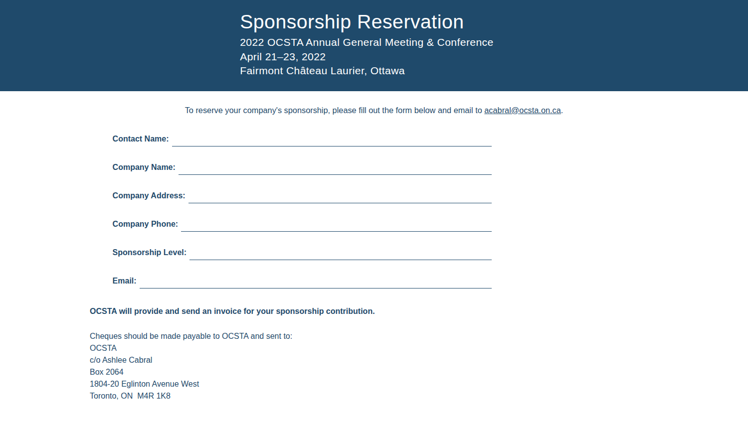Sponsorship Reservation
2022 OCSTA Annual General Meeting & Conference
April 21–23, 2022
Fairmont Château Laurier, Ottawa
To reserve your company's sponsorship, please fill out the form below and email to acabral@ocsta.on.ca.
Contact Name:
Company Name:
Company Address:
Company Phone:
Sponsorship Level:
Email:
OCSTA will provide and send an invoice for your sponsorship contribution.
Cheques should be made payable to OCSTA and sent to:
OCSTA
c/o Ashlee Cabral
Box 2064
1804-20 Eglinton Avenue West
Toronto, ON M4R 1K8